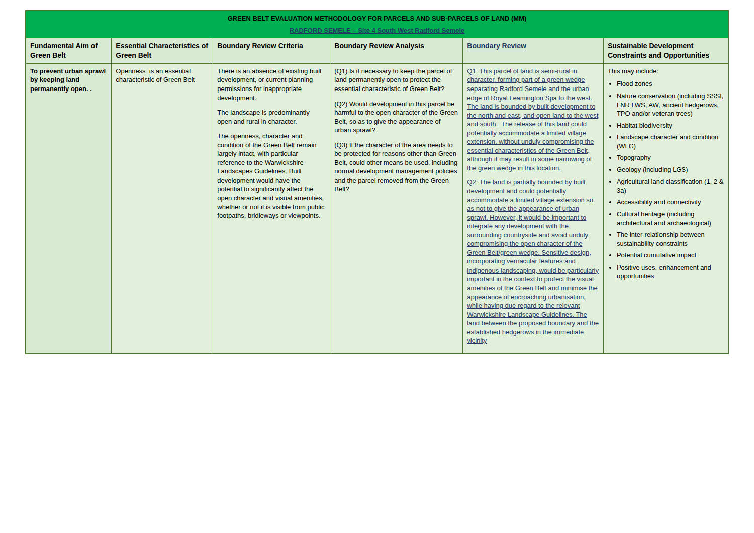| GREEN BELT EVALUATION METHODOLOGY FOR PARCELS AND SUB-PARCELS OF LAND (MM) RADFORD SEMELE – Site 4 South West Radford Semele |
| Fundamental Aim of Green Belt | Essential Characteristics of Green Belt | Boundary Review Criteria | Boundary Review Analysis | Boundary Review | Sustainable Development Constraints and Opportunities |
| To prevent urban sprawl by keeping land permanently open. . | Openness is an essential characteristic of Green Belt | There is an absence of existing built development, or current planning permissions for inappropriate development. The landscape is predominantly open and rural in character. The openness, character and condition of the Green Belt remain largely intact, with particular reference to the Warwickshire Landscapes Guidelines. Built development would have the potential to significantly affect the open character and visual amenities, whether or not it is visible from public footpaths, bridleways or viewpoints. | (Q1) Is it necessary to keep the parcel of land permanently open to protect the essential characteristic of Green Belt? (Q2) Would development in this parcel be harmful to the open character of the Green Belt, so as to give the appearance of urban sprawl? (Q3) If the character of the area needs to be protected for reasons other than Green Belt, could other means be used, including normal development management policies and the parcel removed from the Green Belt? | Q1: This parcel of land is semi-rural in character, forming part of a green wedge separating Radford Semele and the urban edge of Royal Leamington Spa to the west. The land is bounded by built development to the north and east, and open land to the west and south. The release of this land could potentially accommodate a limited village extension, without unduly compromising the essential characteristics of the Green Belt, although it may result in some narrowing of the green wedge in this location. Q2: The land is partially bounded by built development and could potentially accommodate a limited village extension so as not to give the appearance of urban sprawl. However, it would be important to integrate any development with the surrounding countryside and avoid unduly compromising the open character of the Green Belt/green wedge. Sensitive design, incorporating vernacular features and indigenous landscaping, would be particularly important in the context to protect the visual amenities of the Green Belt and minimise the appearance of encroaching urbanisation, while having due regard to the relevant Warwickshire Landscape Guidelines. The land between the proposed boundary and the established hedgerows in the immediate vicinity | This may include: Flood zones Nature conservation (including SSSI, LNR LWS, AW, ancient hedgerows, TPO and/or veteran trees) Habitat biodiversity Landscape character and condition (WLG) Topography Geology (including LGS) Agricultural land classification (1, 2 & 3a) Accessibility and connectivity Cultural heritage (including architectural and archaeological) The inter-relationship between sustainability constraints Potential cumulative impact Positive uses, enhancement and opportunities |